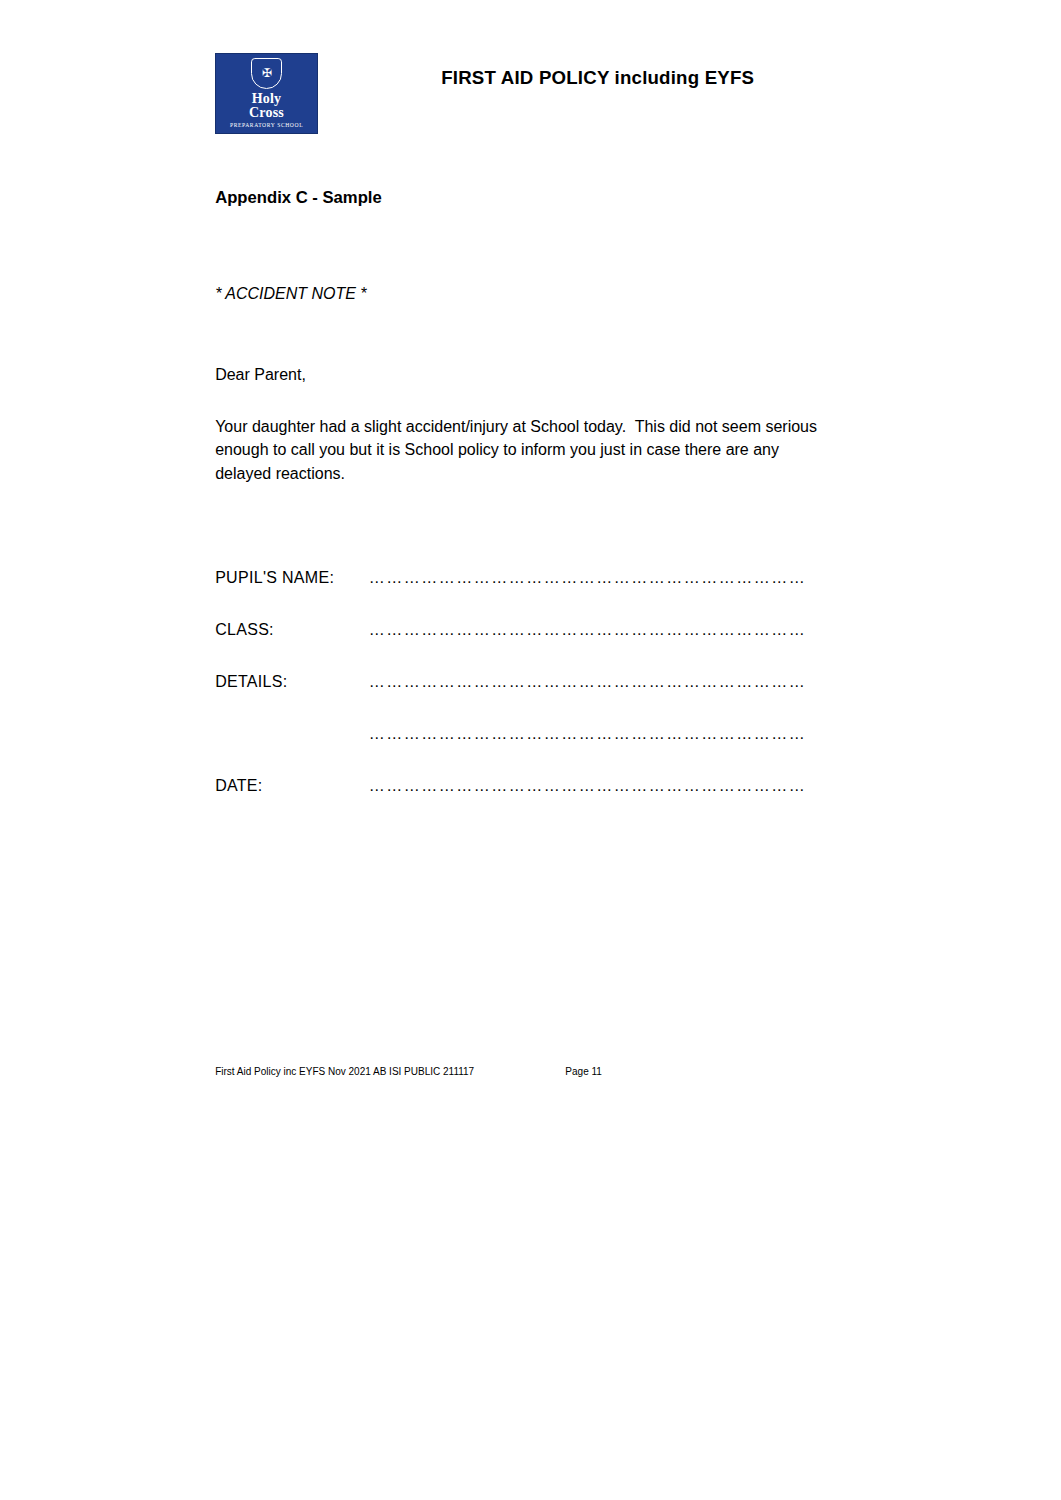✠
Holy
Cross
Preparatory School
FIRST AID POLICY including EYFS
Appendix C - Sample
* ACCIDENT NOTE *
Dear Parent,
Your daughter had a slight accident/injury at School today. This did not seem serious enough to call you but it is School policy to inform you just in case there are any delayed reactions.
| PUPIL'S NAME: | ………………………………………………………………… |
| CLASS: | ………………………………………………………………… |
| DETAILS: | ………………………………………………………………… |
| | ………………………………………………………………… |
| DATE: | ………………………………………………………………… |
First Aid Policy inc EYFS Nov 2021 AB ISI PUBLIC 211117 Page 11